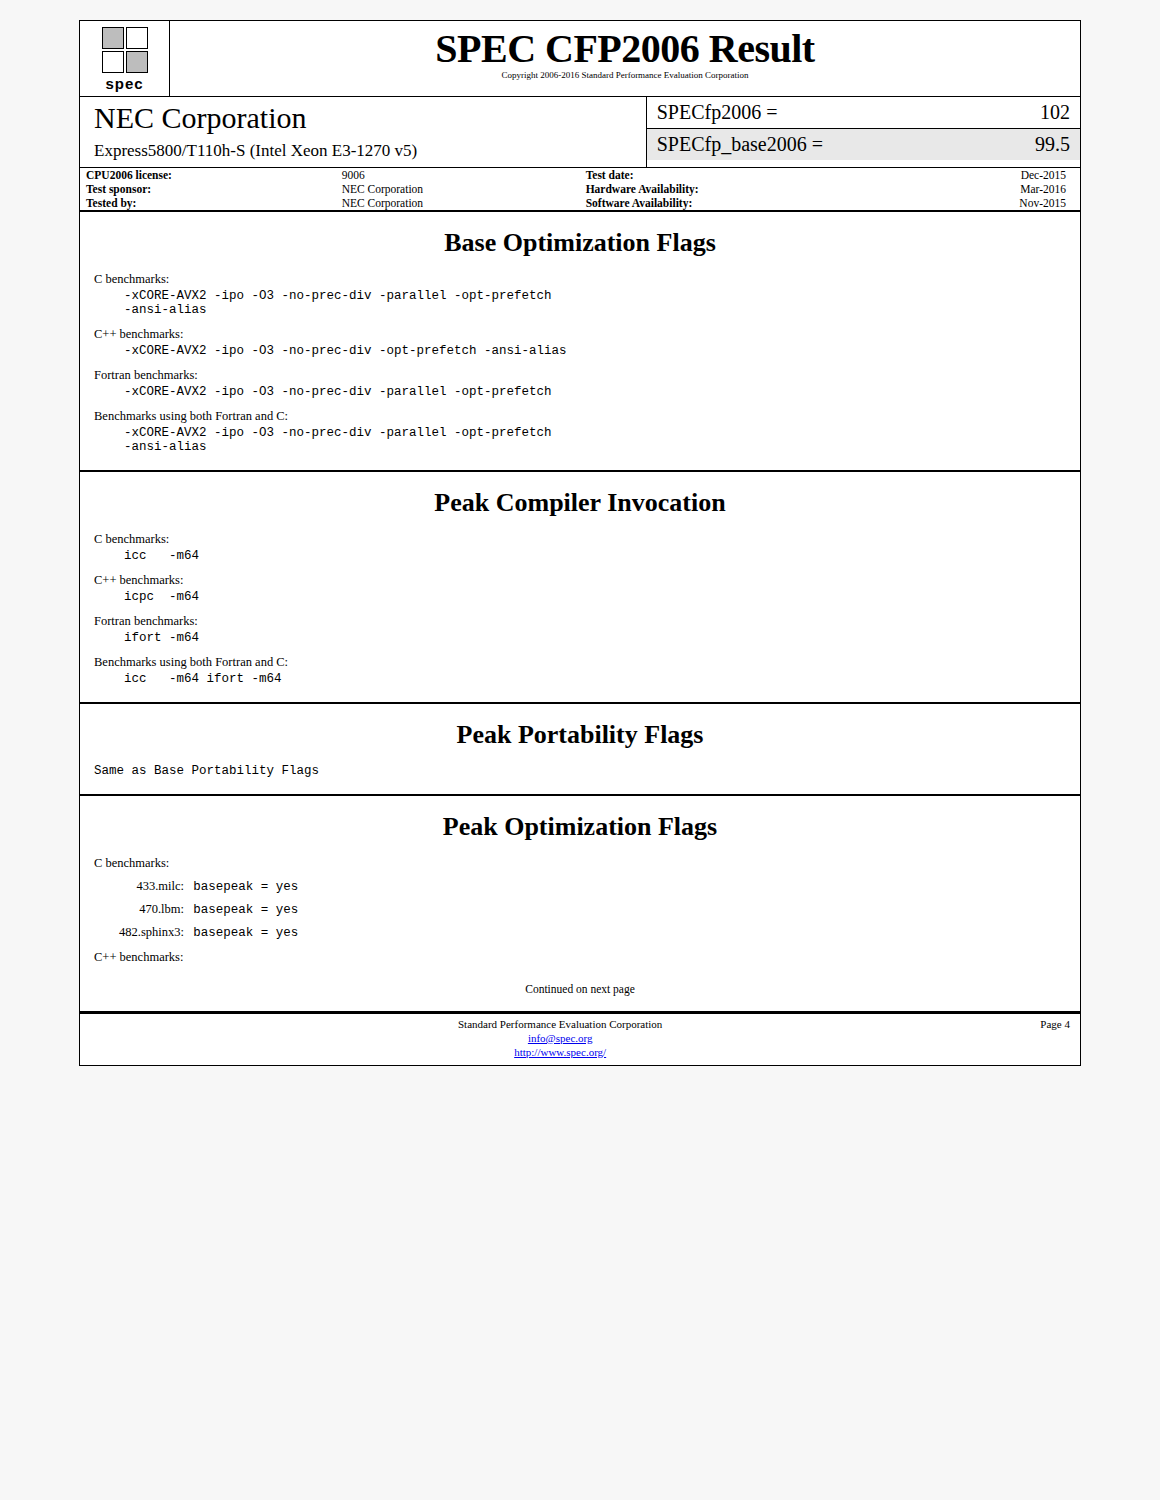spec
SPEC CFP2006 Result
Copyright 2006-2016 Standard Performance Evaluation Corporation
NEC Corporation
Express5800/T110h-S (Intel Xeon E3-1270 v5)
SPECfp2006 = 102
SPECfp_base2006 = 99.5
| CPU2006 license: | 9006 | Test date: | Dec-2015 |
| Test sponsor: | NEC Corporation | Hardware Availability: | Mar-2016 |
| Tested by: | NEC Corporation | Software Availability: | Nov-2015 |
Base Optimization Flags
C benchmarks:
-xCORE-AVX2 -ipo -O3 -no-prec-div -parallel -opt-prefetch
-ansi-alias
C++ benchmarks:
-xCORE-AVX2 -ipo -O3 -no-prec-div -opt-prefetch -ansi-alias
Fortran benchmarks:
-xCORE-AVX2 -ipo -O3 -no-prec-div -parallel -opt-prefetch
Benchmarks using both Fortran and C:
-xCORE-AVX2 -ipo -O3 -no-prec-div -parallel -opt-prefetch
-ansi-alias
Peak Compiler Invocation
C benchmarks:
icc   -m64
C++ benchmarks:
icpc  -m64
Fortran benchmarks:
ifort -m64
Benchmarks using both Fortran and C:
icc   -m64 ifort -m64
Peak Portability Flags
Same as Base Portability Flags
Peak Optimization Flags
C benchmarks:
433.milc: basepeak = yes
470.lbm: basepeak = yes
482.sphinx3: basepeak = yes
C++ benchmarks:
Continued on next page
Standard Performance Evaluation Corporation
info@spec.org
http://www.spec.org/
Page 4